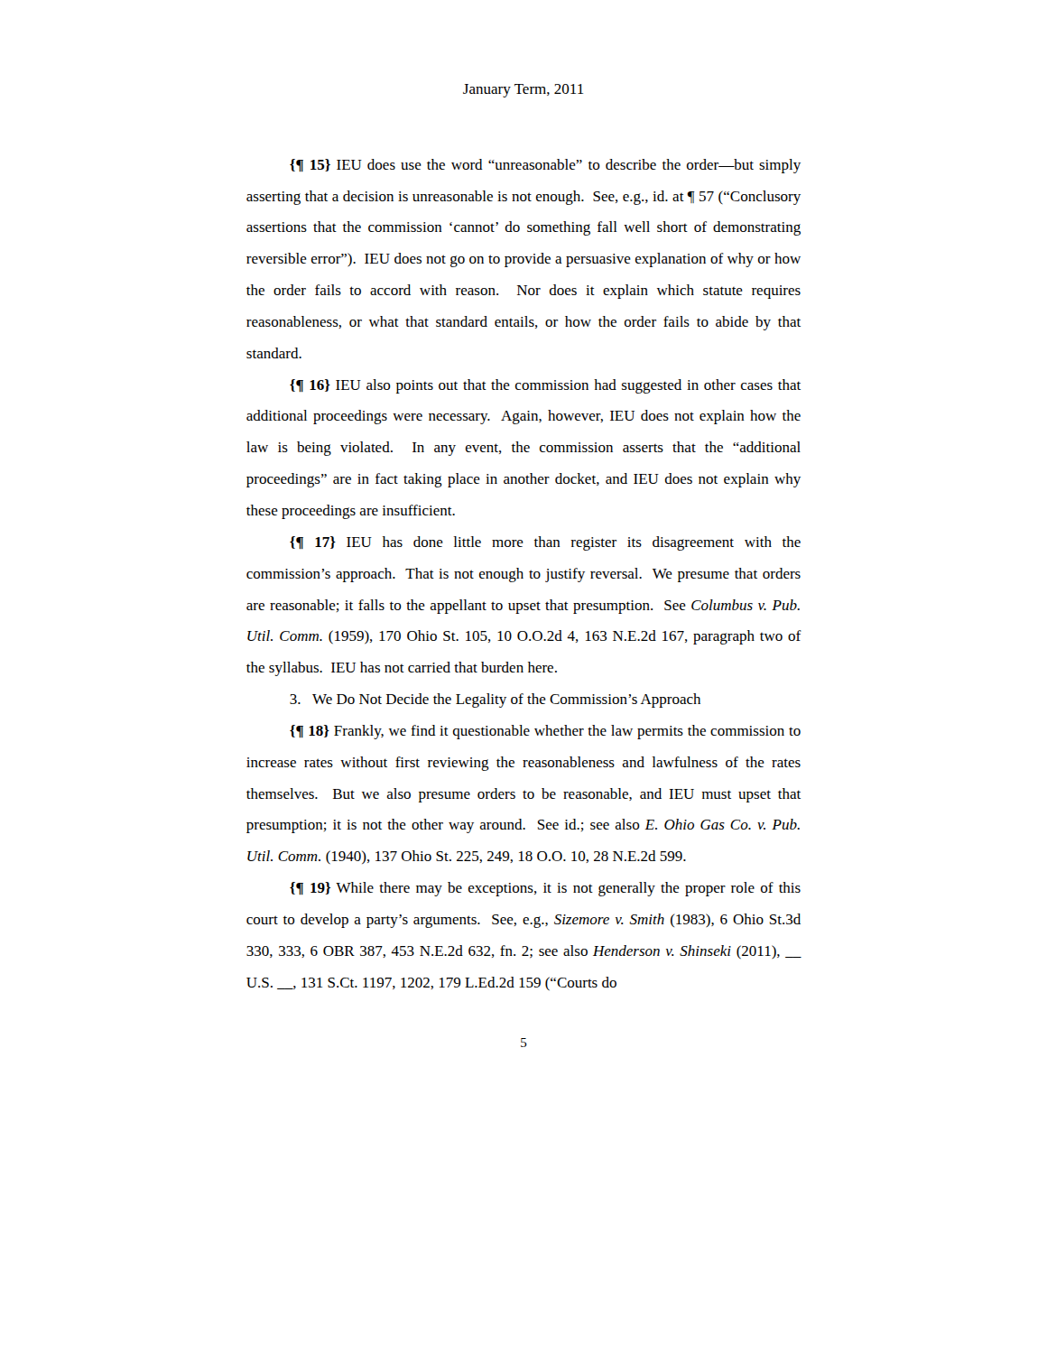January Term, 2011
{¶ 15} IEU does use the word “unreasonable” to describe the order—but simply asserting that a decision is unreasonable is not enough. See, e.g., id. at ¶ 57 (“Conclusory assertions that the commission ‘cannot’ do something fall well short of demonstrating reversible error”). IEU does not go on to provide a persuasive explanation of why or how the order fails to accord with reason. Nor does it explain which statute requires reasonableness, or what that standard entails, or how the order fails to abide by that standard.
{¶ 16} IEU also points out that the commission had suggested in other cases that additional proceedings were necessary. Again, however, IEU does not explain how the law is being violated. In any event, the commission asserts that the “additional proceedings” are in fact taking place in another docket, and IEU does not explain why these proceedings are insufficient.
{¶ 17} IEU has done little more than register its disagreement with the commission’s approach. That is not enough to justify reversal. We presume that orders are reasonable; it falls to the appellant to upset that presumption. See Columbus v. Pub. Util. Comm. (1959), 170 Ohio St. 105, 10 O.O.2d 4, 163 N.E.2d 167, paragraph two of the syllabus. IEU has not carried that burden here.
3. We Do Not Decide the Legality of the Commission’s Approach
{¶ 18} Frankly, we find it questionable whether the law permits the commission to increase rates without first reviewing the reasonableness and lawfulness of the rates themselves. But we also presume orders to be reasonable, and IEU must upset that presumption; it is not the other way around. See id.; see also E. Ohio Gas Co. v. Pub. Util. Comm. (1940), 137 Ohio St. 225, 249, 18 O.O. 10, 28 N.E.2d 599.
{¶ 19} While there may be exceptions, it is not generally the proper role of this court to develop a party’s arguments. See, e.g., Sizemore v. Smith (1983), 6 Ohio St.3d 330, 333, 6 OBR 387, 453 N.E.2d 632, fn. 2; see also Henderson v. Shinseki (2011), __ U.S. __, 131 S.Ct. 1197, 1202, 179 L.Ed.2d 159 (“Courts do
5